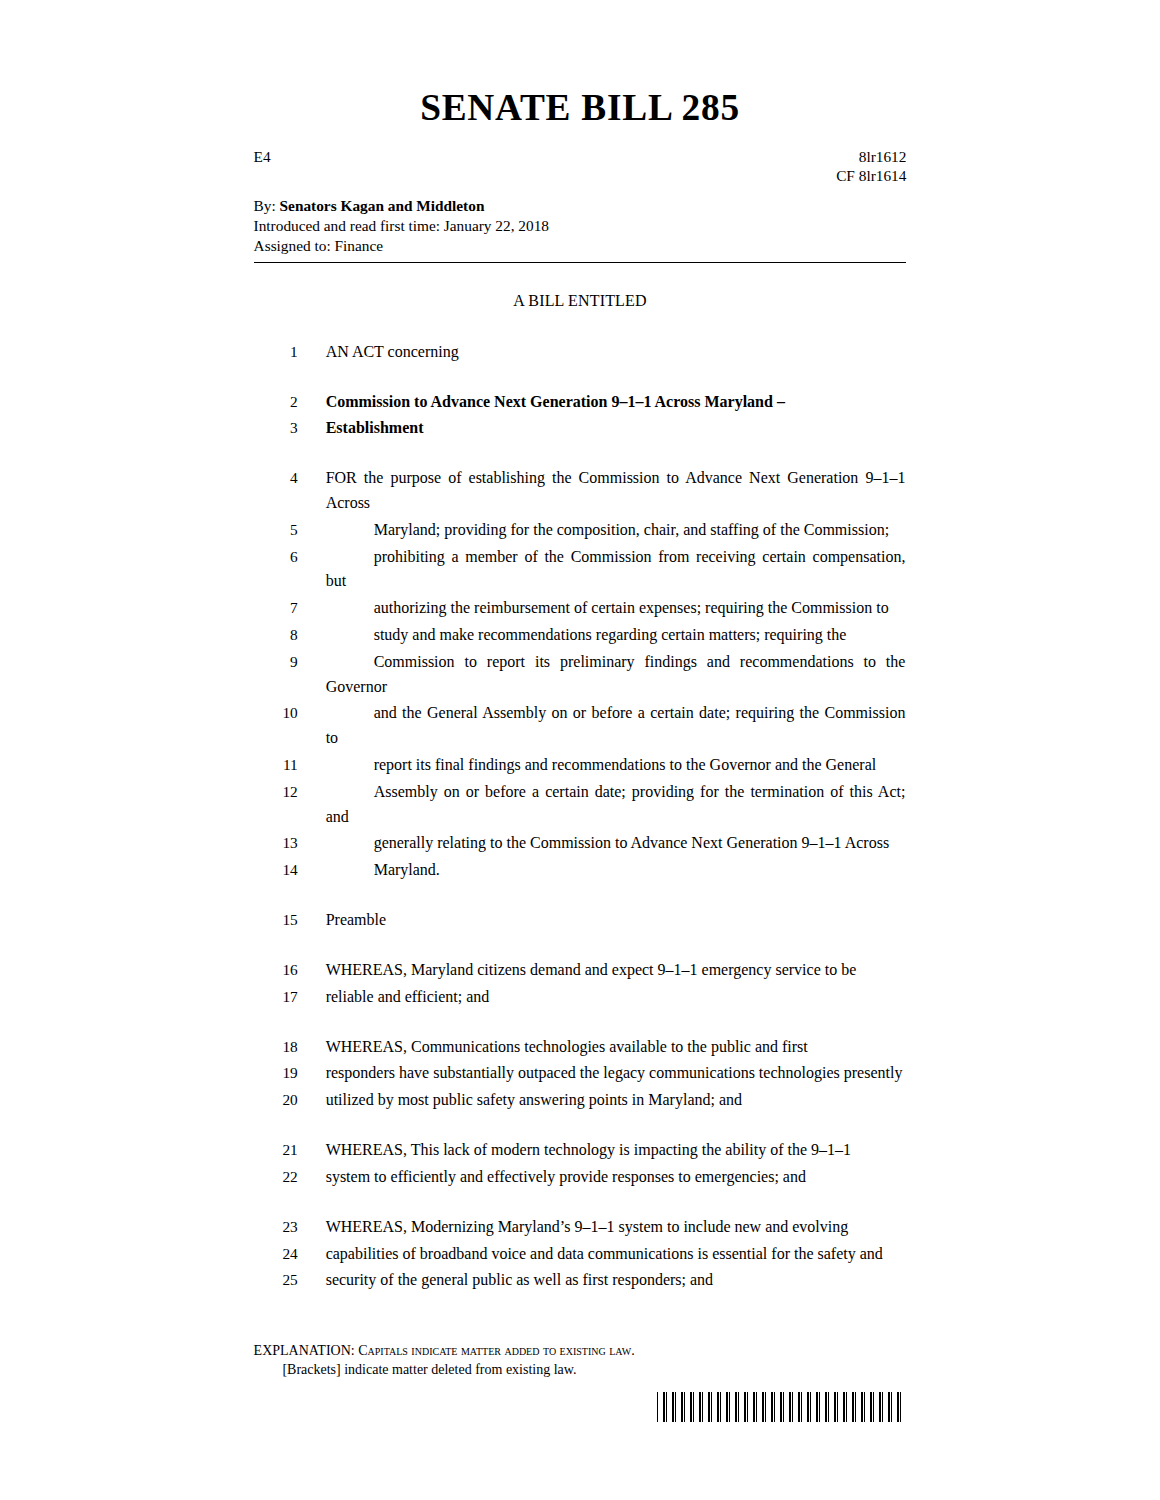SENATE BILL 285
E4
8lr1612
CF 8lr1614
By: Senators Kagan and Middleton
Introduced and read first time: January 22, 2018
Assigned to: Finance
A BILL ENTITLED
| 1 | AN ACT concerning |
| 2 | Commission to Advance Next Generation 9–1–1 Across Maryland – |
| 3 | Establishment |
| 4 | FOR the purpose of establishing the Commission to Advance Next Generation 9–1–1 Across |
| 5 | Maryland; providing for the composition, chair, and staffing of the Commission; |
| 6 | prohibiting a member of the Commission from receiving certain compensation, but |
| 7 | authorizing the reimbursement of certain expenses; requiring the Commission to |
| 8 | study and make recommendations regarding certain matters; requiring the |
| 9 | Commission to report its preliminary findings and recommendations to the Governor |
| 10 | and the General Assembly on or before a certain date; requiring the Commission to |
| 11 | report its final findings and recommendations to the Governor and the General |
| 12 | Assembly on or before a certain date; providing for the termination of this Act; and |
| 13 | generally relating to the Commission to Advance Next Generation 9–1–1 Across |
| 14 | Maryland. |
| 15 | Preamble |
| 16 | WHEREAS, Maryland citizens demand and expect 9–1–1 emergency service to be |
| 17 | reliable and efficient; and |
| 18 | WHEREAS, Communications technologies available to the public and first |
| 19 | responders have substantially outpaced the legacy communications technologies presently |
| 20 | utilized by most public safety answering points in Maryland; and |
| 21 | WHEREAS, This lack of modern technology is impacting the ability of the 9–1–1 |
| 22 | system to efficiently and effectively provide responses to emergencies; and |
| 23 | WHEREAS, Modernizing Maryland’s 9–1–1 system to include new and evolving |
| 24 | capabilities of broadband voice and data communications is essential for the safety and |
| 25 | security of the general public as well as first responders; and |
EXPLANATION: Capitals indicate matter added to existing law.
[Brackets] indicate matter deleted from existing law.